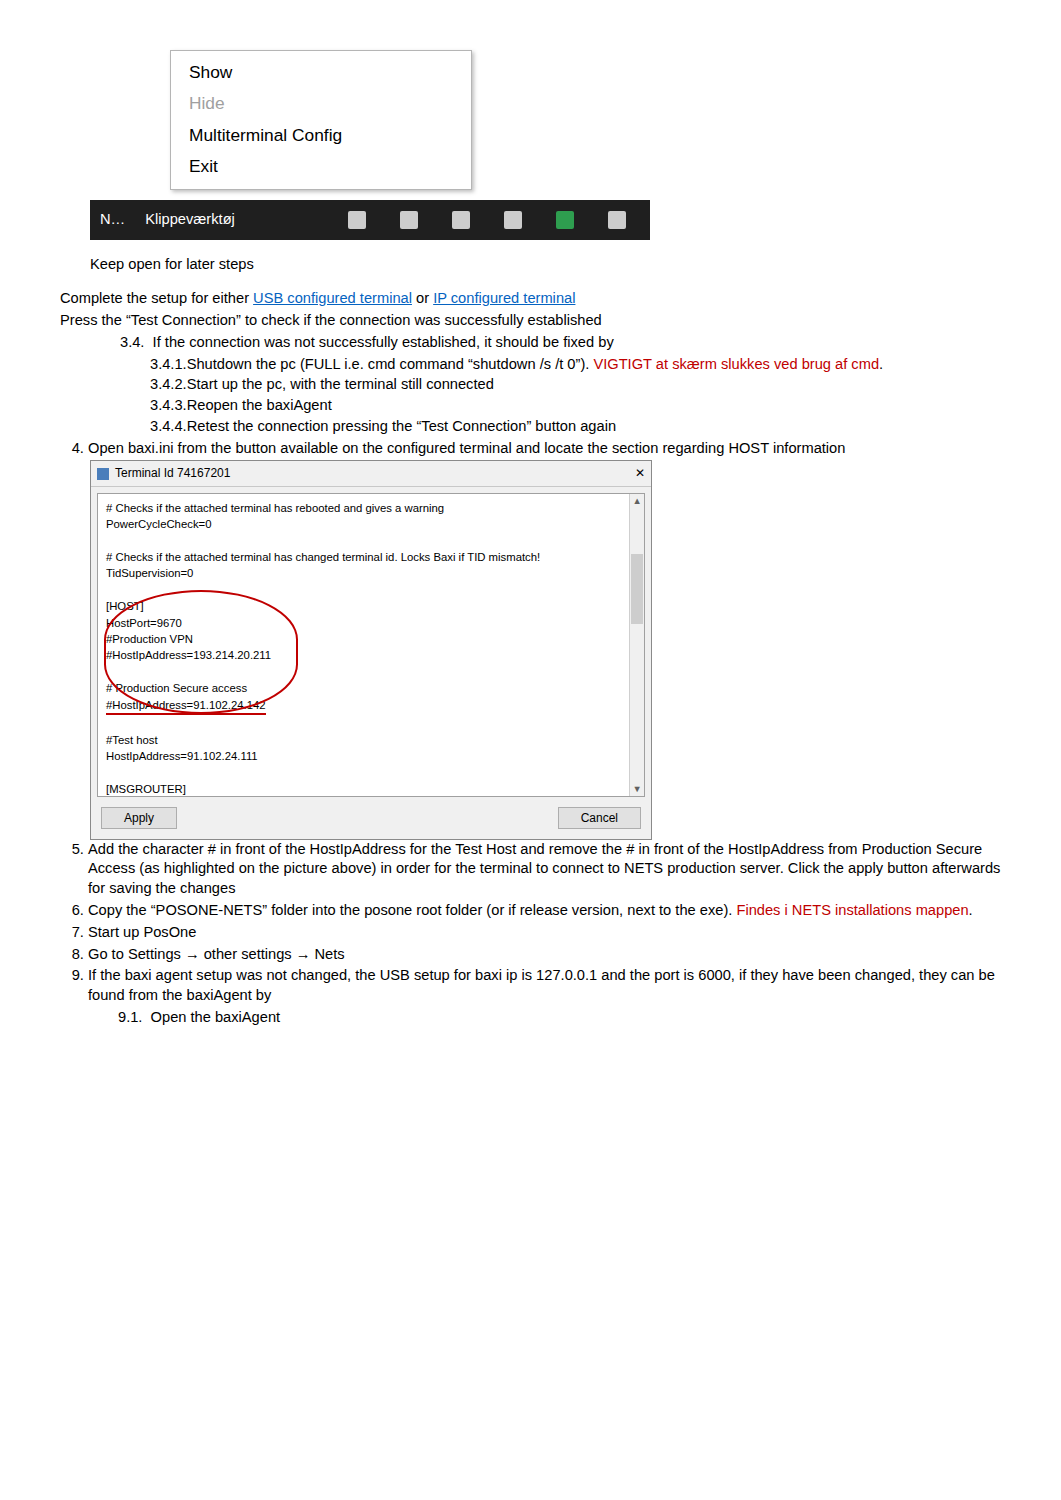Show
Hide
Multiterminal Config
Exit
N… Klippeværktøj
Keep open for later steps
Complete the setup for either USB configured terminal or IP configured terminal
Press the “Test Connection” to check if the connection was successfully established
3.4. If the connection was not successfully established, it should be fixed by
3.4.1.Shutdown the pc (FULL i.e. cmd command “shutdown /s /t 0”). VIGTIGT at skærm slukkes ved brug af cmd.
3.4.2.Start up the pc, with the terminal still connected
3.4.3.Reopen the baxiAgent
3.4.4.Retest the connection pressing the “Test Connection” button again
Open baxi.ini from the button available on the configured terminal and locate the section regarding HOST information
Terminal Id 74167201
✕
# Checks if the attached terminal has rebooted and gives a warning
PowerCycleCheck=0

# Checks if the attached terminal has changed terminal id. Locks Baxi if TID mismatch!
TidSupervision=0

[HOST]
HostPort=9670
#Production VPN
#HostIpAddress=193.214.20.211

# Production Secure access
#HostIpAddress=91.102.24.142

#Test host
HostIpAddress=91.102.24.111

[MSGROUTER]
MsgRouterOn=0
MsgRouterIpAddress=127.0.0.1
▲
▼
Apply Cancel
Add the character # in front of the HostIpAddress for the Test Host and remove the # in front of the HostIpAddress from Production Secure Access (as highlighted on the picture above) in order for the terminal to connect to NETS production server. Click the apply button afterwards for saving the changes
Copy the “POSONE-NETS” folder into the posone root folder (or if release version, next to the exe). Findes i NETS installations mappen.
Start up PosOne
Go to Settings → other settings → Nets
If the baxi agent setup was not changed, the USB setup for baxi ip is 127.0.0.1 and the port is 6000, if they have been changed, they can be found from the baxiAgent by
9.1. Open the baxiAgent